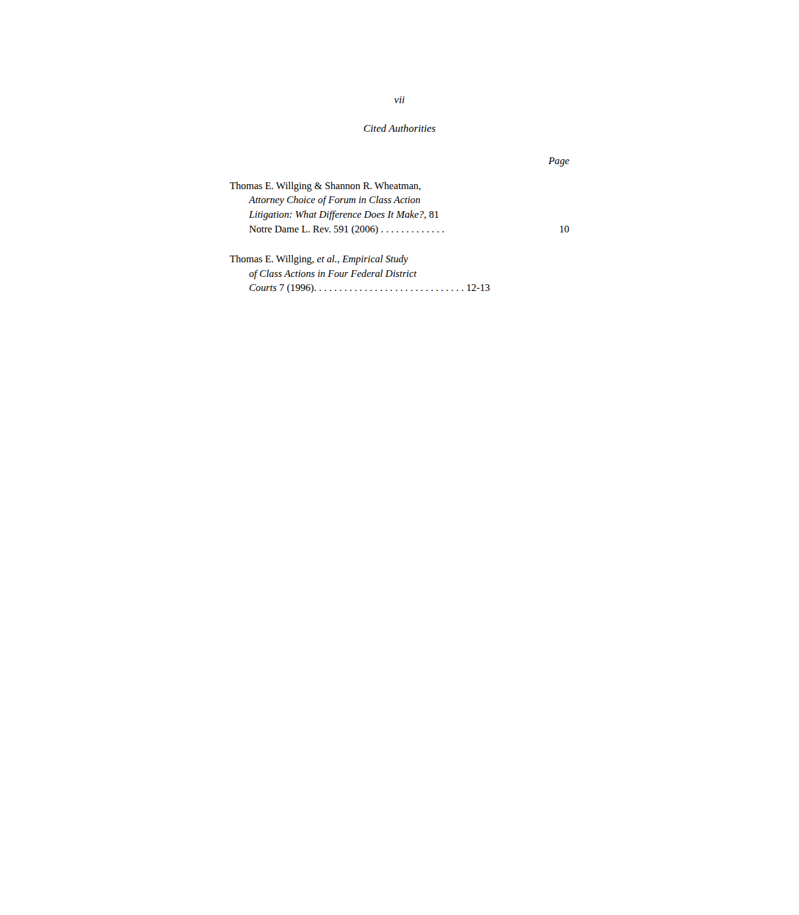vii
Cited Authorities
Page
Thomas E. Willging & Shannon R. Wheatman, Attorney Choice of Forum in Class Action Litigation: What Difference Does It Make?, 81 Notre Dame L. Rev. 591 (2006) . . . . . . . . . . . . .
10
Thomas E. Willging, et al., Empirical Study of Class Actions in Four Federal District Courts 7 (1996). . . . . . . . . . . . . . . . . . . . . . . . . . . . . . 12-13